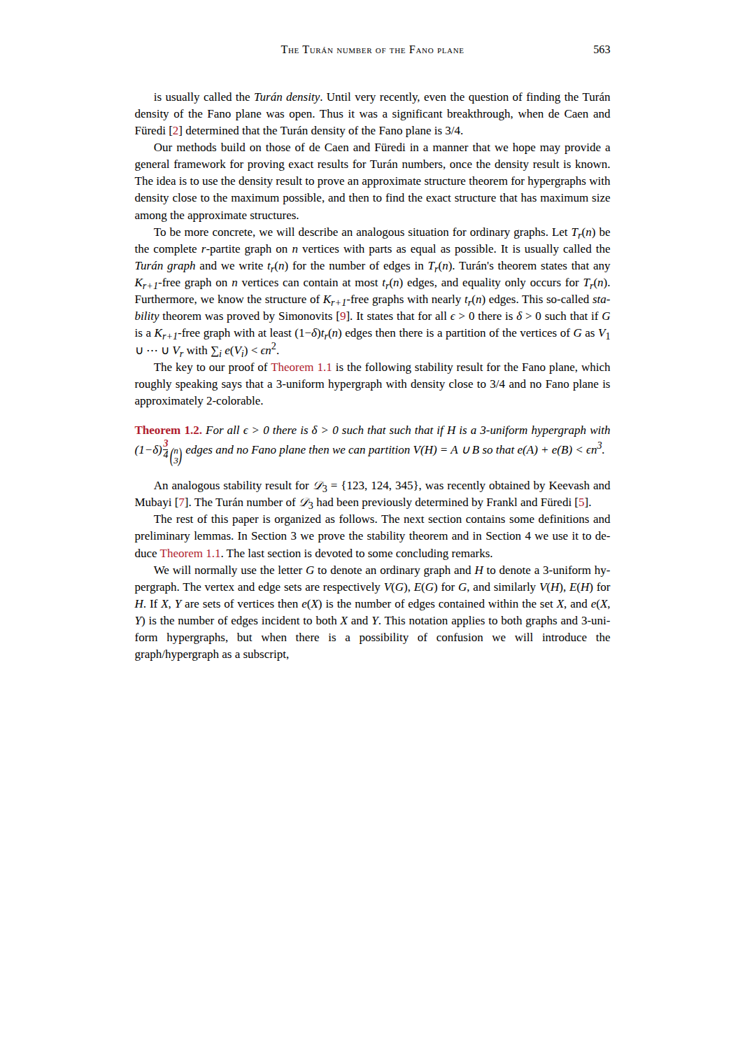The Turán number of the Fano plane 563
is usually called the Turán density. Until very recently, even the question of finding the Turán density of the Fano plane was open. Thus it was a significant breakthrough, when de Caen and Füredi [2] determined that the Turán density of the Fano plane is 3/4.
Our methods build on those of de Caen and Füredi in a manner that we hope may provide a general framework for proving exact results for Turán numbers, once the density result is known. The idea is to use the density result to prove an approximate structure theorem for hypergraphs with density close to the maximum possible, and then to find the exact structure that has maximum size among the approximate structures.
To be more concrete, we will describe an analogous situation for ordinary graphs. Let Tr(n) be the complete r-partite graph on n vertices with parts as equal as possible. It is usually called the Turán graph and we write tr(n) for the number of edges in Tr(n). Turán's theorem states that any Kr+1-free graph on n vertices can contain at most tr(n) edges, and equality only occurs for Tr(n). Furthermore, we know the structure of Kr+1-free graphs with nearly tr(n) edges. This so-called stability theorem was proved by Simonovits [9]. It states that for all ϵ > 0 there is δ > 0 such that if G is a Kr+1-free graph with at least (1−δ)tr(n) edges then there is a partition of the vertices of G as V1 ∪ ⋯ ∪ Vr with ∑i e(Vi) < ϵn2.
The key to our proof of Theorem 1.1 is the following stability result for the Fano plane, which roughly speaking says that a 3-uniform hypergraph with density close to 3/4 and no Fano plane is approximately 2-colorable.
Theorem 1.2. For all ϵ > 0 there is δ > 0 such that such that if H is a 3-uniform hypergraph with (1−δ)34(n 3) edges and no Fano plane then we can partition V(H) = A ∪ B so that e(A) + e(B) < ϵn3.
An analogous stability result for 𝒟3 = {123, 124, 345}, was recently obtained by Keevash and Mubayi [7]. The Turán number of 𝒟3 had been previously determined by Frankl and Füredi [5].
The rest of this paper is organized as follows. The next section contains some definitions and preliminary lemmas. In Section 3 we prove the stability theorem and in Section 4 we use it to deduce Theorem 1.1. The last section is devoted to some concluding remarks.
We will normally use the letter G to denote an ordinary graph and H to denote a 3-uniform hypergraph. The vertex and edge sets are respectively V(G), E(G) for G, and similarly V(H), E(H) for H. If X, Y are sets of vertices then e(X) is the number of edges contained within the set X, and e(X, Y) is the number of edges incident to both X and Y. This notation applies to both graphs and 3-uniform hypergraphs, but when there is a possibility of confusion we will introduce the graph/hypergraph as a subscript,